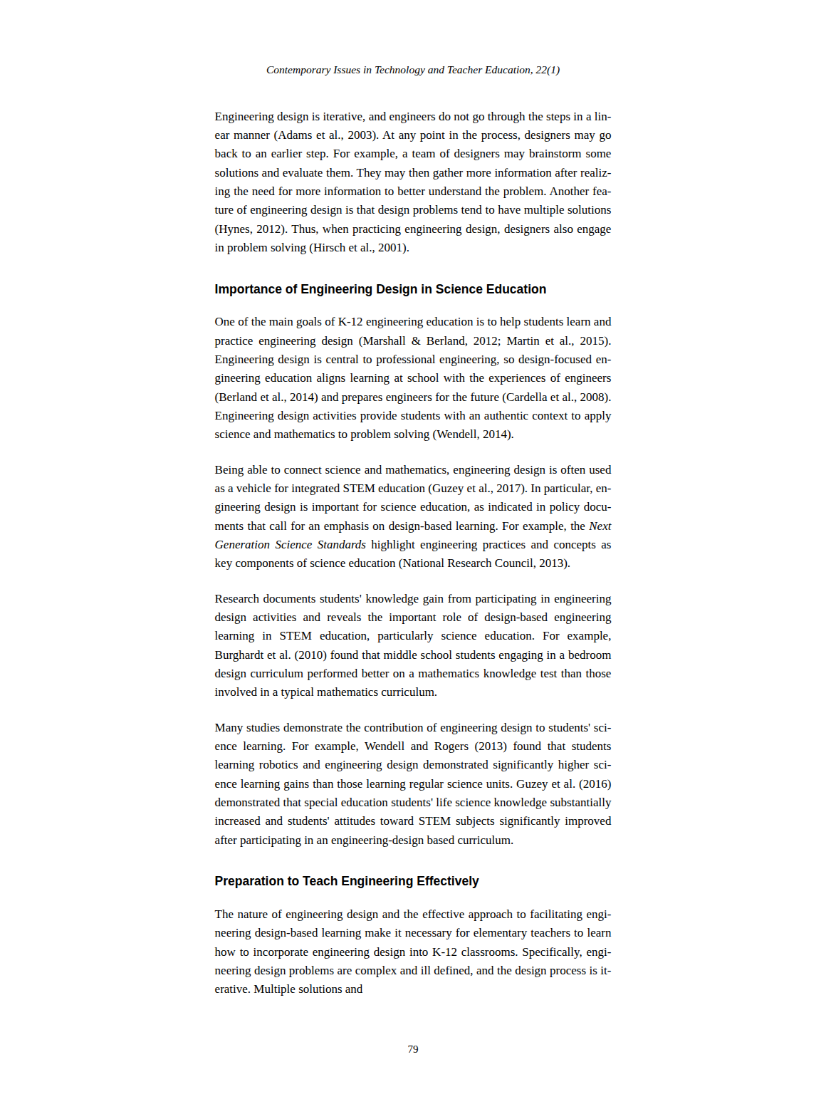Contemporary Issues in Technology and Teacher Education, 22(1)
Engineering design is iterative, and engineers do not go through the steps in a linear manner (Adams et al., 2003). At any point in the process, designers may go back to an earlier step. For example, a team of designers may brainstorm some solutions and evaluate them. They may then gather more information after realizing the need for more information to better understand the problem. Another feature of engineering design is that design problems tend to have multiple solutions (Hynes, 2012). Thus, when practicing engineering design, designers also engage in problem solving (Hirsch et al., 2001).
Importance of Engineering Design in Science Education
One of the main goals of K-12 engineering education is to help students learn and practice engineering design (Marshall & Berland, 2012; Martin et al., 2015). Engineering design is central to professional engineering, so design-focused engineering education aligns learning at school with the experiences of engineers (Berland et al., 2014) and prepares engineers for the future (Cardella et al., 2008). Engineering design activities provide students with an authentic context to apply science and mathematics to problem solving (Wendell, 2014).
Being able to connect science and mathematics, engineering design is often used as a vehicle for integrated STEM education (Guzey et al., 2017). In particular, engineering design is important for science education, as indicated in policy documents that call for an emphasis on design-based learning. For example, the Next Generation Science Standards highlight engineering practices and concepts as key components of science education (National Research Council, 2013).
Research documents students' knowledge gain from participating in engineering design activities and reveals the important role of design-based engineering learning in STEM education, particularly science education. For example, Burghardt et al. (2010) found that middle school students engaging in a bedroom design curriculum performed better on a mathematics knowledge test than those involved in a typical mathematics curriculum.
Many studies demonstrate the contribution of engineering design to students' science learning. For example, Wendell and Rogers (2013) found that students learning robotics and engineering design demonstrated significantly higher science learning gains than those learning regular science units. Guzey et al. (2016) demonstrated that special education students' life science knowledge substantially increased and students' attitudes toward STEM subjects significantly improved after participating in an engineering-design based curriculum.
Preparation to Teach Engineering Effectively
The nature of engineering design and the effective approach to facilitating engineering design-based learning make it necessary for elementary teachers to learn how to incorporate engineering design into K-12 classrooms. Specifically, engineering design problems are complex and ill defined, and the design process is iterative. Multiple solutions and
79